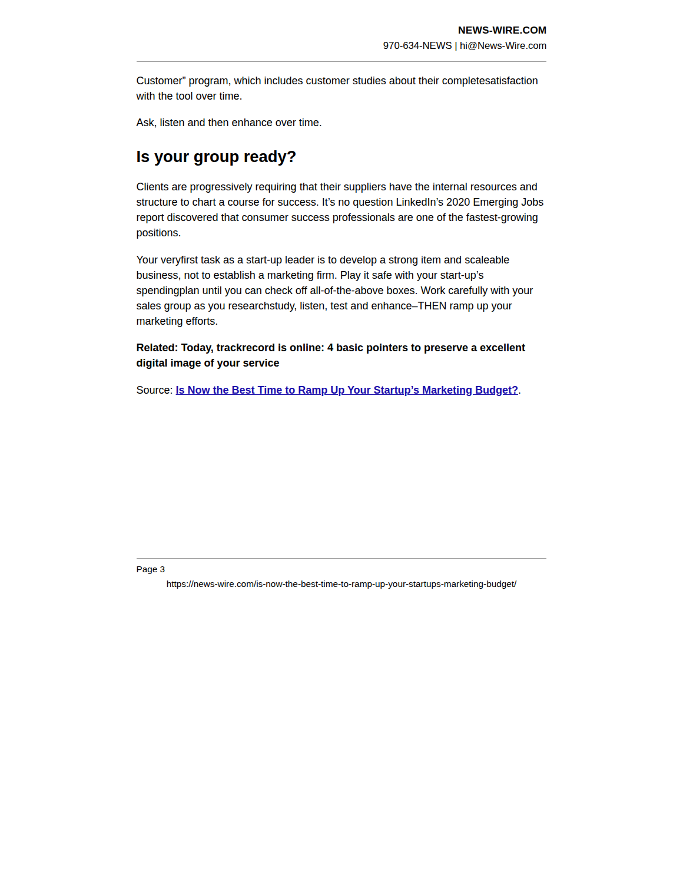NEWS-WIRE.COM
970-634-NEWS | hi@News-Wire.com
Customer” program, which includes customer studies about their completesatisfaction with the tool over time.
Ask, listen and then enhance over time.
Is your group ready?
Clients are progressively requiring that their suppliers have the internal resources and structure to chart a course for success. It’s no question LinkedIn’s 2020 Emerging Jobs report discovered that consumer success professionals are one of the fastest-growing positions.
Your veryfirst task as a start-up leader is to develop a strong item and scaleable business, not to establish a marketing firm. Play it safe with your start-up’s spendingplan until you can check off all-of-the-above boxes. Work carefully with your sales group as you researchstudy, listen, test and enhance–THEN ramp up your marketing efforts.
Related: Today, trackrecord is online: 4 basic pointers to preserve a excellent digital image of your service
Source: Is Now the Best Time to Ramp Up Your Startup’s Marketing Budget?.
Page 3
https://news-wire.com/is-now-the-best-time-to-ramp-up-your-startups-marketing-budget/